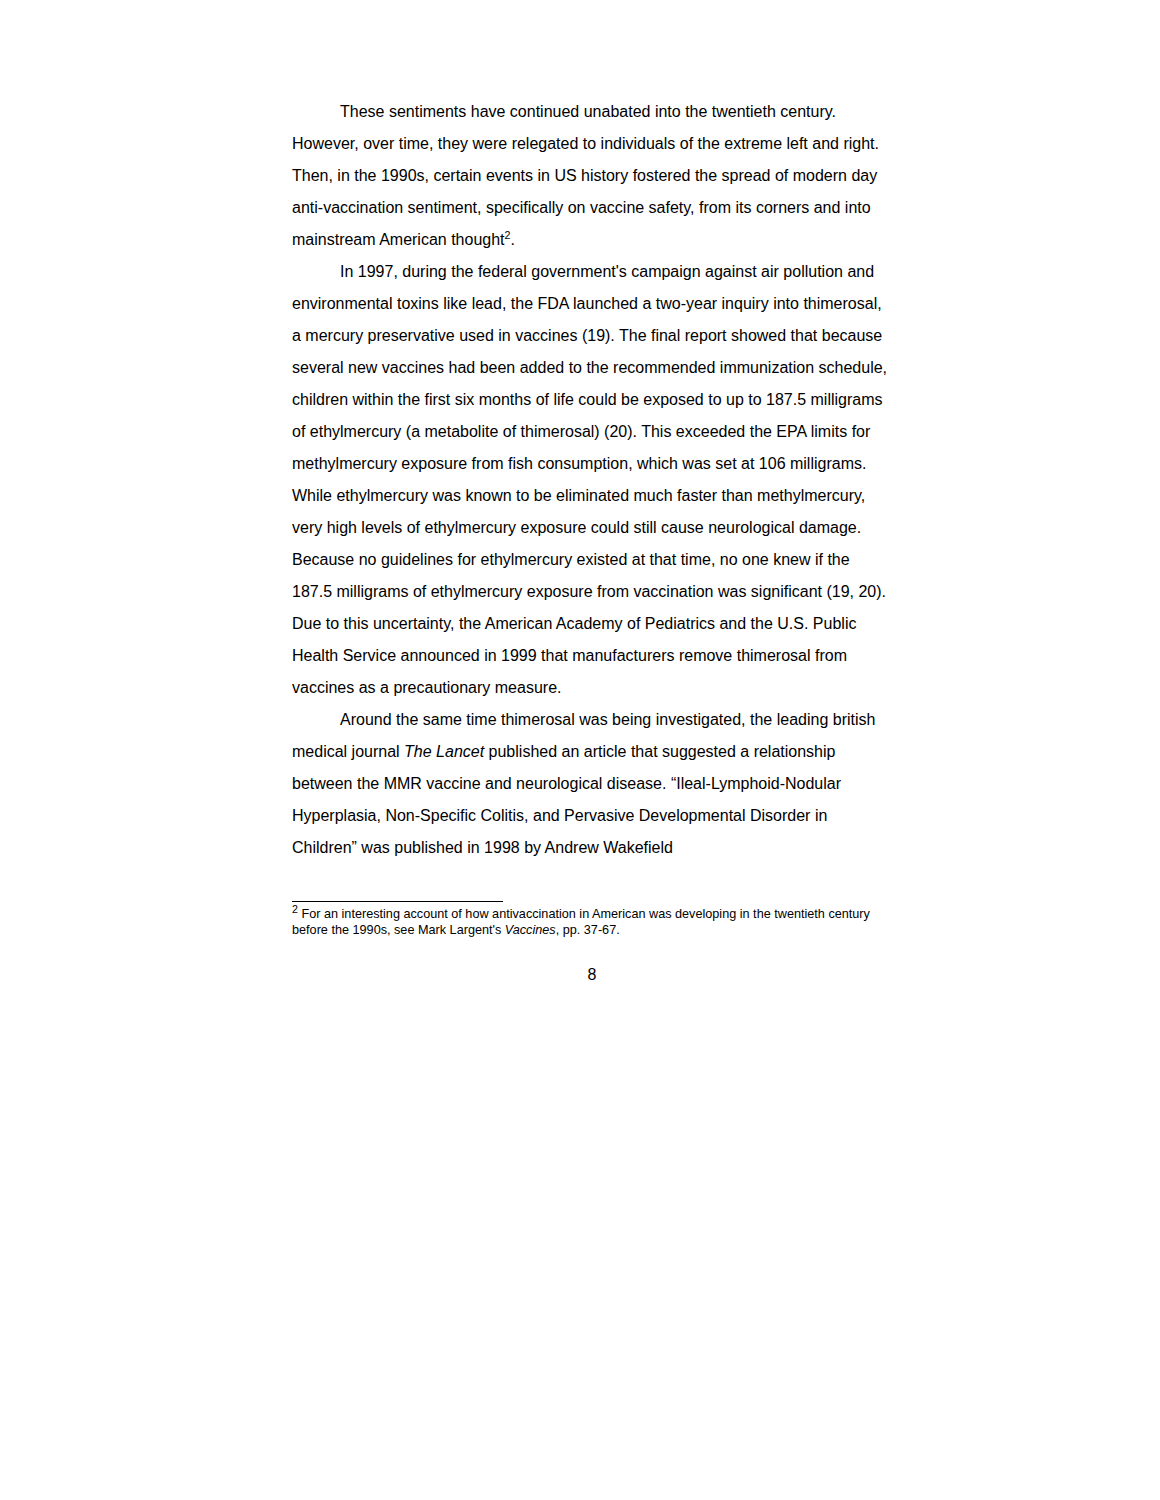These sentiments have continued unabated into the twentieth century. However, over time, they were relegated to individuals of the extreme left and right. Then, in the 1990s, certain events in US history fostered the spread of modern day anti-vaccination sentiment, specifically on vaccine safety, from its corners and into mainstream American thought2.
In 1997, during the federal government's campaign against air pollution and environmental toxins like lead, the FDA launched a two-year inquiry into thimerosal, a mercury preservative used in vaccines (19). The final report showed that because several new vaccines had been added to the recommended immunization schedule, children within the first six months of life could be exposed to up to 187.5 milligrams of ethylmercury (a metabolite of thimerosal) (20). This exceeded the EPA limits for methylmercury exposure from fish consumption, which was set at 106 milligrams. While ethylmercury was known to be eliminated much faster than methylmercury, very high levels of ethylmercury exposure could still cause neurological damage. Because no guidelines for ethylmercury existed at that time, no one knew if the 187.5 milligrams of ethylmercury exposure from vaccination was significant (19, 20). Due to this uncertainty, the American Academy of Pediatrics and the U.S. Public Health Service announced in 1999 that manufacturers remove thimerosal from vaccines as a precautionary measure.
Around the same time thimerosal was being investigated, the leading british medical journal The Lancet published an article that suggested a relationship between the MMR vaccine and neurological disease. “Ileal-Lymphoid-Nodular Hyperplasia, Non-Specific Colitis, and Pervasive Developmental Disorder in Children” was published in 1998 by Andrew Wakefield
2 For an interesting account of how antivaccination in American was developing in the twentieth century before the 1990s, see Mark Largent's Vaccines, pp. 37-67.
8